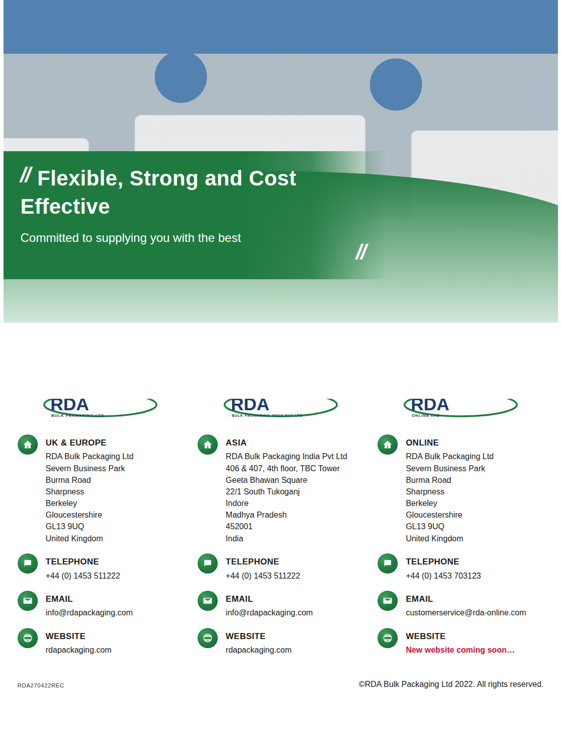//
Flexible, Strong and Cost Effective
Committed to supplying you with the best
//
Get in touch with us!
RDA BULK PACKAGING LTD
UK & EUROPE
RDA Bulk Packaging Ltd
Severn Business Park
Burma Road
Sharpness
Berkeley
Gloucestershire
GL13 9UQ
United Kingdom
TELEPHONE
+44 (0) 1453 511222
EMAIL
info@rdapackaging.com
WEBSITE
rdapackaging.com
RDA BULK PACKAGING INDIA PVT LTD
ASIA
RDA Bulk Packaging India Pvt Ltd
406 & 407, 4th floor, TBC Tower
Geeta Bhawan Square
22/1 South Tukoganj
Indore
Madhya Pradesh
452001
India
TELEPHONE
+44 (0) 1453 511222
EMAIL
info@rdapackaging.com
WEBSITE
rdapackaging.com
RDA ONLINE LTD
ONLINE
RDA Bulk Packaging Ltd
Severn Business Park
Burma Road
Sharpness
Berkeley
Gloucestershire
GL13 9UQ
United Kingdom
TELEPHONE
+44 (0) 1453 703123
EMAIL
customerservice@rda-online.com
WEBSITE
New website coming soon…
RDA270422REC ©RDA Bulk Packaging Ltd 2022. All rights reserved.